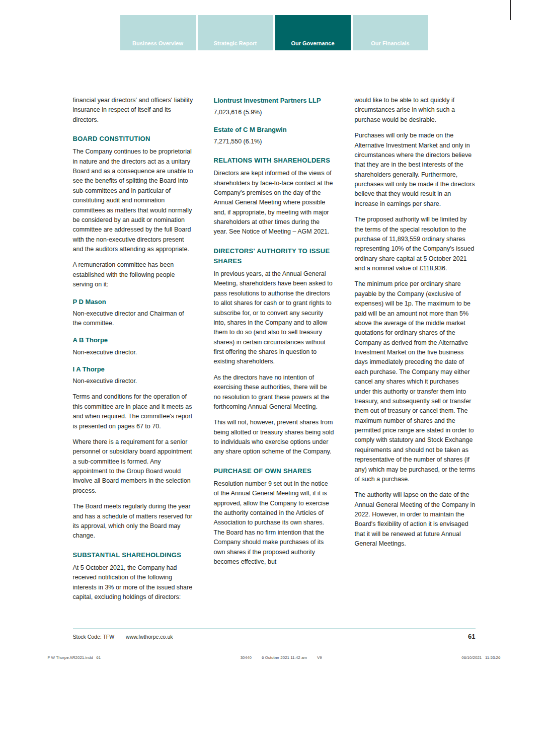Business Overview
Strategic Report
Our Governance
Our Financials
financial year directors' and officers' liability insurance in respect of itself and its directors.
Board Constitution
The Company continues to be proprietorial in nature and the directors act as a unitary Board and as a consequence are unable to see the benefits of splitting the Board into sub-committees and in particular of constituting audit and nomination committees as matters that would normally be considered by an audit or nomination committee are addressed by the full Board with the non-executive directors present and the auditors attending as appropriate.
A remuneration committee has been established with the following people serving on it:
P D Mason
Non-executive director and Chairman of the committee.
A B Thorpe
Non-executive director.
I A Thorpe
Non-executive director.
Terms and conditions for the operation of this committee are in place and it meets as and when required. The committee's report is presented on pages 67 to 70.
Where there is a requirement for a senior personnel or subsidiary board appointment a sub-committee is formed. Any appointment to the Group Board would involve all Board members in the selection process.
The Board meets regularly during the year and has a schedule of matters reserved for its approval, which only the Board may change.
Substantial Shareholdings
At 5 October 2021, the Company had received notification of the following interests in 3% or more of the issued share capital, excluding holdings of directors:
Liontrust Investment Partners LLP
7,023,616 (5.9%)
Estate of C M Brangwin
7,271,550 (6.1%)
Relations with Shareholders
Directors are kept informed of the views of shareholders by face-to-face contact at the Company's premises on the day of the Annual General Meeting where possible and, if appropriate, by meeting with major shareholders at other times during the year. See Notice of Meeting – AGM 2021.
Directors' Authority to Issue Shares
In previous years, at the Annual General Meeting, shareholders have been asked to pass resolutions to authorise the directors to allot shares for cash or to grant rights to subscribe for, or to convert any security into, shares in the Company and to allow them to do so (and also to sell treasury shares) in certain circumstances without first offering the shares in question to existing shareholders.
As the directors have no intention of exercising these authorities, there will be no resolution to grant these powers at the forthcoming Annual General Meeting.
This will not, however, prevent shares from being allotted or treasury shares being sold to individuals who exercise options under any share option scheme of the Company.
Purchase of Own Shares
Resolution number 9 set out in the notice of the Annual General Meeting will, if it is approved, allow the Company to exercise the authority contained in the Articles of Association to purchase its own shares. The Board has no firm intention that the Company should make purchases of its own shares if the proposed authority becomes effective, but
would like to be able to act quickly if circumstances arise in which such a purchase would be desirable.
Purchases will only be made on the Alternative Investment Market and only in circumstances where the directors believe that they are in the best interests of the shareholders generally. Furthermore, purchases will only be made if the directors believe that they would result in an increase in earnings per share.
The proposed authority will be limited by the terms of the special resolution to the purchase of 11,893,559 ordinary shares representing 10% of the Company's issued ordinary share capital at 5 October 2021 and a nominal value of £118,936.
The minimum price per ordinary share payable by the Company (exclusive of expenses) will be 1p. The maximum to be paid will be an amount not more than 5% above the average of the middle market quotations for ordinary shares of the Company as derived from the Alternative Investment Market on the five business days immediately preceding the date of each purchase. The Company may either cancel any shares which it purchases under this authority or transfer them into treasury, and subsequently sell or transfer them out of treasury or cancel them. The maximum number of shares and the permitted price range are stated in order to comply with statutory and Stock Exchange requirements and should not be taken as representative of the number of shares (if any) which may be purchased, or the terms of such a purchase.
The authority will lapse on the date of the Annual General Meeting of the Company in 2022. However, in order to maintain the Board's flexibility of action it is envisaged that it will be renewed at future Annual General Meetings.
Stock Code: TFW www.fwthorpe.co.uk
61
F W Thorpe AR2021.indd 61
30440 6 October 2021 11:42 am V9
06/10/2021 11:53:26